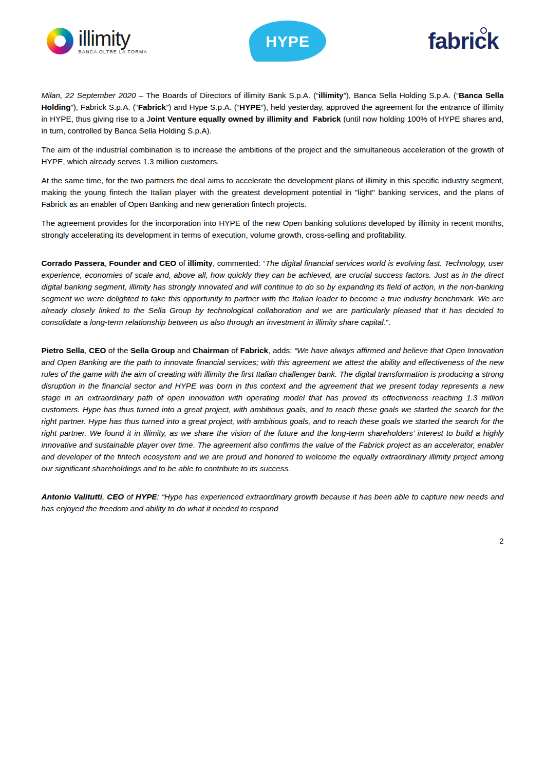illimity
BANCA OLTRE LA FORMA
HYPE
fabrick
Milan, 22 September 2020 – The Boards of Directors of illimity Bank S.p.A. (“illimity”), Banca Sella Holding S.p.A. (“Banca Sella Holding”), Fabrick S.p.A. (“Fabrick”) and Hype S.p.A. (“HYPE”), held yesterday, approved the agreement for the entrance of illimity in HYPE, thus giving rise to a Joint Venture equally owned by illimity and Fabrick (until now holding 100% of HYPE shares and, in turn, controlled by Banca Sella Holding S.p.A).
The aim of the industrial combination is to increase the ambitions of the project and the simultaneous acceleration of the growth of HYPE, which already serves 1.3 million customers.
At the same time, for the two partners the deal aims to accelerate the development plans of illimity in this specific industry segment, making the young fintech the Italian player with the greatest development potential in "light" banking services, and the plans of Fabrick as an enabler of Open Banking and new generation fintech projects.
The agreement provides for the incorporation into HYPE of the new Open banking solutions developed by illimity in recent months, strongly accelerating its development in terms of execution, volume growth, cross-selling and profitability.
Corrado Passera, Founder and CEO of illimity, commented: “The digital financial services world is evolving fast. Technology, user experience, economies of scale and, above all, how quickly they can be achieved, are crucial success factors. Just as in the direct digital banking segment, illimity has strongly innovated and will continue to do so by expanding its field of action, in the non-banking segment we were delighted to take this opportunity to partner with the Italian leader to become a true industry benchmark. We are already closely linked to the Sella Group by technological collaboration and we are particularly pleased that it has decided to consolidate a long-term relationship between us also through an investment in illimity share capital.".
Pietro Sella, CEO of the Sella Group and Chairman of Fabrick, adds: “We have always affirmed and believe that Open Innovation and Open Banking are the path to innovate financial services; with this agreement we attest the ability and effectiveness of the new rules of the game with the aim of creating with illimity the first Italian challenger bank. The digital transformation is producing a strong disruption in the financial sector and HYPE was born in this context and the agreement that we present today represents a new stage in an extraordinary path of open innovation with operating model that has proved its effectiveness reaching 1.3 million customers. Hype has thus turned into a great project, with ambitious goals, and to reach these goals we started the search for the right partner. Hype has thus turned into a great project, with ambitious goals, and to reach these goals we started the search for the right partner. We found it in illimity, as we share the vision of the future and the long-term shareholders’ interest to build a highly innovative and sustainable player over time. The agreement also confirms the value of the Fabrick project as an accelerator, enabler and developer of the fintech ecosystem and we are proud and honored to welcome the equally extraordinary illimity project among our significant shareholdings and to be able to contribute to its success.
Antonio Valitutti, CEO of HYPE: “Hype has experienced extraordinary growth because it has been able to capture new needs and has enjoyed the freedom and ability to do what it needed to respond
2